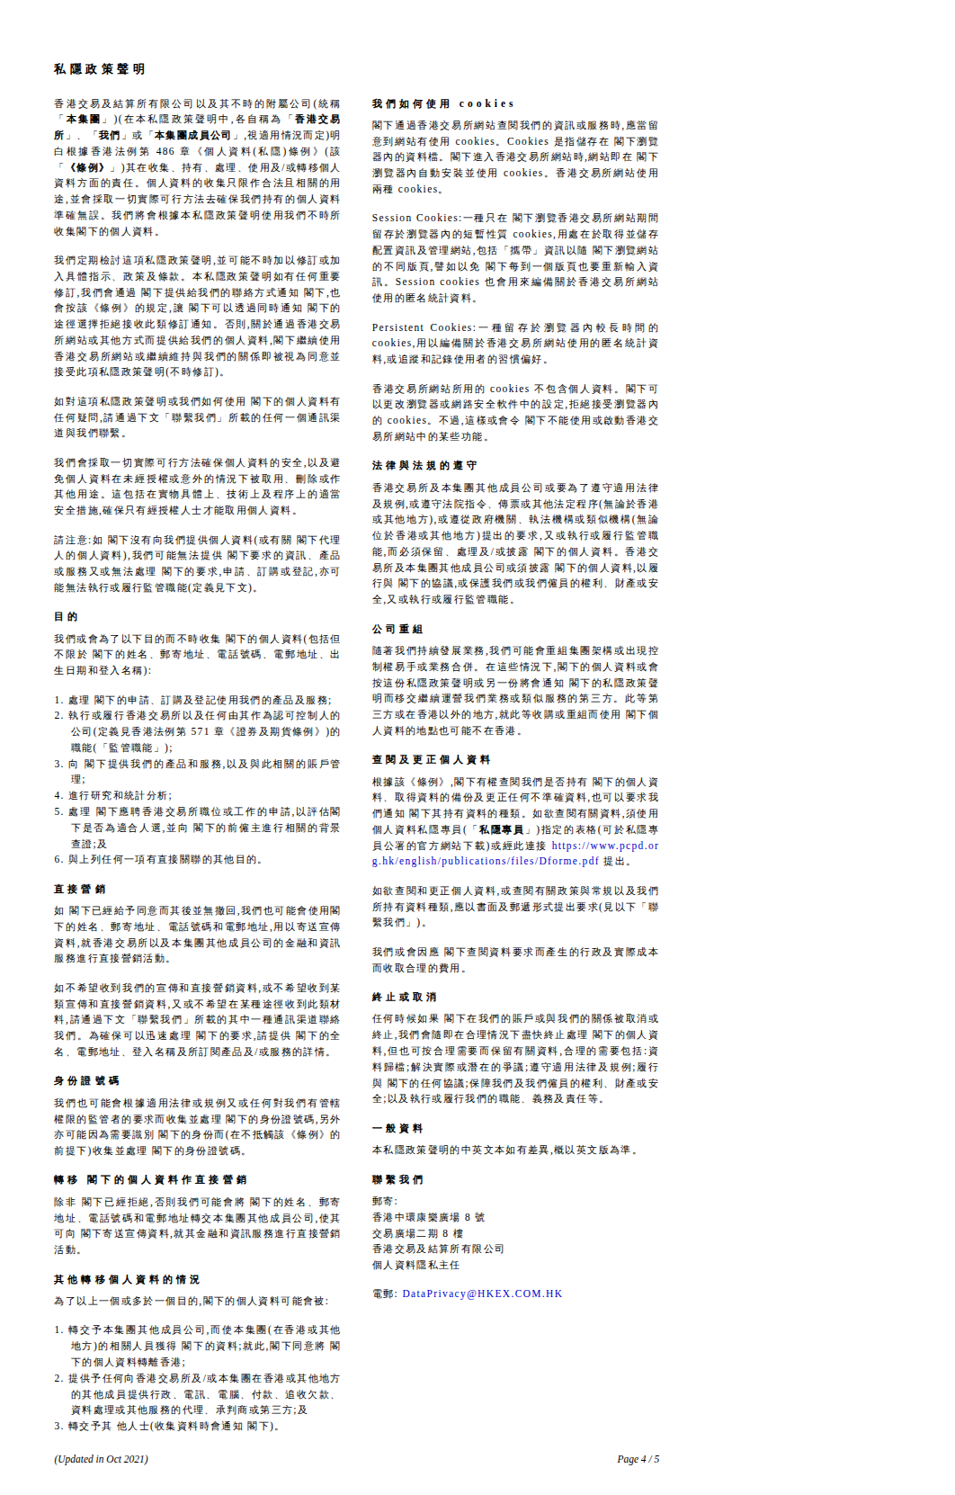私隱政策聲明
香港交易及結算所有限公司以及其不時的附屬公司(統稱「本集團」)(在本私隱政策聲明中,各自稱為「香港交易所」、「我們」或「本集團成員公司」,視適用情況而定)明白根據香港法例第 486 章《個人資料(私隱)條例》(該「《條例》」)其在收集、持有、處理、使用及/或轉移個人資料方面的責任。個人資料的收集只限作合法且相關的用途,並會採取一切實際可行方法去確保我們持有的個人資料準確無誤。我們將會根據本私隱政策聲明使用我們不時所收集閣下的個人資料。
我們定期檢討這項私隱政策聲明,並可能不時加以修訂或加入具體指示、政策及條款。本私隱政策聲明如有任何重要修訂,我們會通過 閣下提供給我們的聯絡方式通知 閣下,也會按該《條例》的規定,讓 閣下可以透過同時通知 閣下的途徑選擇拒絕接收此類修訂通知。否則,關於通過香港交易所網站或其他方式而提供給我們的個人資料,閣下繼續使用香港交易所網站或繼續維持與我們的關係即被視為同意並接受此項私隱政策聲明(不時修訂)。
如對這項私隱政策聲明或我們如何使用 閣下的個人資料有任何疑問,請通過下文「聯繫我們」所載的任何一個通訊渠道與我們聯繫。
我們會採取一切實際可行方法確保個人資料的安全,以及避免個人資料在未經授權或意外的情況下被取用、刪除或作其他用途。這包括在實物具體上、技術上及程序上的適當安全措施,確保只有經授權人士才能取用個人資料。
請注意:如 閣下沒有向我們提供個人資料(或有關 閣下代理人的個人資料),我們可能無法提供 閣下要求的資訊、產品或服務又或無法處理 閣下的要求,申請、訂購或登記,亦可能無法執行或履行監管職能(定義見下文)。
目的
我們或會為了以下目的而不時收集 閣下的個人資料(包括但不限於 閣下的姓名、郵寄地址、電話號碼、電郵地址、出生日期和登入名稱):
1. 處理 閣下的申請、訂購及登記使用我們的產品及服務;
2. 執行或履行香港交易所以及任何由其作為認可控制人的公司(定義見香港法例第 571 章《證券及期貨條例》)的職能(「監管職能」);
3. 向 閣下提供我們的產品和服務,以及與此相關的賬戶管理;
4. 進行研究和統計分析;
5. 處理 閣下應聘香港交易所職位或工作的申請,以評估閣下是否為適合人選,並向 閣下的前僱主進行相關的背景查證;及
6. 與上列任何一項有直接關聯的其他目的。
直接營銷
如 閣下已經給予同意而其後並無撤回,我們也可能會使用閣下的姓名、郵寄地址、電話號碼和電郵地址,用以寄送宣傳資料,就香港交易所以及本集團其他成員公司的金融和資訊服務進行直接營銷活動。
如不希望收到我們的宣傳和直接營銷資料,或不希望收到某類宣傳和直接營銷資料,又或不希望在某種途徑收到此類材料,請通過下文「聯繫我們」所載的其中一種通訊渠道聯絡我們。為確保可以迅速處理 閣下的要求,請提供 閣下的全名、電郵地址、登入名稱及所訂閱產品及/或服務的詳情。
身份證號碼
我們也可能會根據適用法律或規例又或任何對我們有管轄權限的監管者的要求而收集並處理 閣下的身份證號碼,另外亦可能因為需要識別 閣下的身份而(在不抵觸該《條例》的前提下)收集並處理 閣下的身份證號碼。
轉移 閣下的個人資料作直接營銷
除非 閣下已經拒絕,否則我們可能會將 閣下的姓名、郵寄地址、電話號碼和電郵地址轉交本集團其他成員公司,使其可向 閣下寄送宣傳資料,就其金融和資訊服務進行直接營銷活動。
其他轉移個人資料的情況
為了以上一個或多於一個目的,閣下的個人資料可能會被:
1. 轉交予本集團其他成員公司,而使本集團(在香港或其他地方)的相關人員獲得 閣下的資料;就此,閣下同意將 閣下的個人資料轉離香港;
2. 提供予任何向香港交易所及/或本集團在香港或其他地方的其他成員提供行政、電訊、電腦、付款、追收欠款、資料處理或其他服務的代理、承判商或第三方;及
3. 轉交予其 他人士(收集資料時會通知 閣下)。
我們如何使用 cookies
閣下通過香港交易所網站查閱我們的資訊或服務時,應當留意到網站有使用 cookies。Cookies 是指儲存在 閣下瀏覽器內的資料檔。閣下進入香港交易所網站時,網站即在 閣下瀏覽器內自動安裝並使用 cookies。香港交易所網站使用兩種 cookies。
Session Cookies:一種只在 閣下瀏覽香港交易所網站期間留存於瀏覽器內的短暫性質 cookies,用處在於取得並儲存配置資訊及管理網站,包括「攜帶」資訊以隨 閣下瀏覽網站的不同版頁,譬如以免 閣下每到一個版頁也要重新輸入資訊。Session cookies 也會用來編備關於香港交易所網站使用的匿名統計資料。
Persistent Cookies:一種留存於瀏覽器內較長時間的 cookies,用以編備關於香港交易所網站使用的匿名統計資料,或追蹤和記錄使用者的習慣偏好。
香港交易所網站所用的 cookies 不包含個人資料。閣下可以更改瀏覽器或網路安全軟件中的設定,拒絕接受瀏覽器內的 cookies。不過,這樣或會令 閣下不能使用或啟動香港交易所網站中的某些功能。
法律與法規的遵守
香港交易所及本集團其他成員公司或要為了遵守適用法律及規例,或遵守法院指令、傳票或其他法定程序(無論於香港或其他地方),或遵從政府機關、執法機構或類似機構(無論位於香港或其他地方)提出的要求,又或執行或履行監管職能,而必須保留、處理及/或披露 閣下的個人資料。香港交易所及本集團其他成員公司或須披露 閣下的個人資料,以履行與 閣下的協議,或保護我們或我們僱員的權利、財產或安全,又或執行或履行監管職能。
公司重組
隨著我們持續發展業務,我們可能會重組集團架構或出現控制權易手或業務合併。在這些情況下,閣下的個人資料或會按這份私隱政策聲明或另一份將會通知 閣下的私隱政策聲明而移交繼續運營我們業務或類似服務的第三方。此等第三方或在香港以外的地方,就此等收購或重組而使用 閣下個人資料的地點也可能不在香港。
查閱及更正個人資料
根據該《條例》,閣下有權查閱我們是否持有 閣下的個人資料、取得資料的備份及更正任何不準確資料,也可以要求我們通知 閣下其持有資料的種類。如欲查閱有關資料,須使用個人資料私隱專員(「私隱專員」)指定的表格(可於私隱專員公署的官方網站下載)或經此連接 https://www.pcpd.org.hk/english/publications/files/Dforme.pdf 提出。
如欲查閱和更正個人資料,或查閱有關政策與常規以及我們所持有資料種類,應以書面及郵遞形式提出要求(見以下「聯繫我們」)。
我們或會因應 閣下查閱資料要求而產生的行政及實際成本而收取合理的費用。
終止或取消
任何時候如果 閣下在我們的賬戶或與我們的關係被取消或終止,我們會隨即在合理情況下盡快終止處理 閣下的個人資料,但也可按合理需要而保留有關資料,合理的需要包括:資料歸檔;解決實際或潛在的爭議;遵守適用法律及規例;履行與 閣下的任何協議;保障我們及我們僱員的權利、財產或安全;以及執行或履行我們的職能、義務及責任等。
一般資料
本私隱政策聲明的中英文本如有差異,概以英文版為準。
聯繫我們
郵寄:
香港中環康樂廣場 8 號
交易廣場二期 8 樓
香港交易及結算所有限公司
個人資料隱私主任
電郵: DataPrivacy@HKEX.COM.HK
(Updated in Oct 2021)
Page 4 / 5